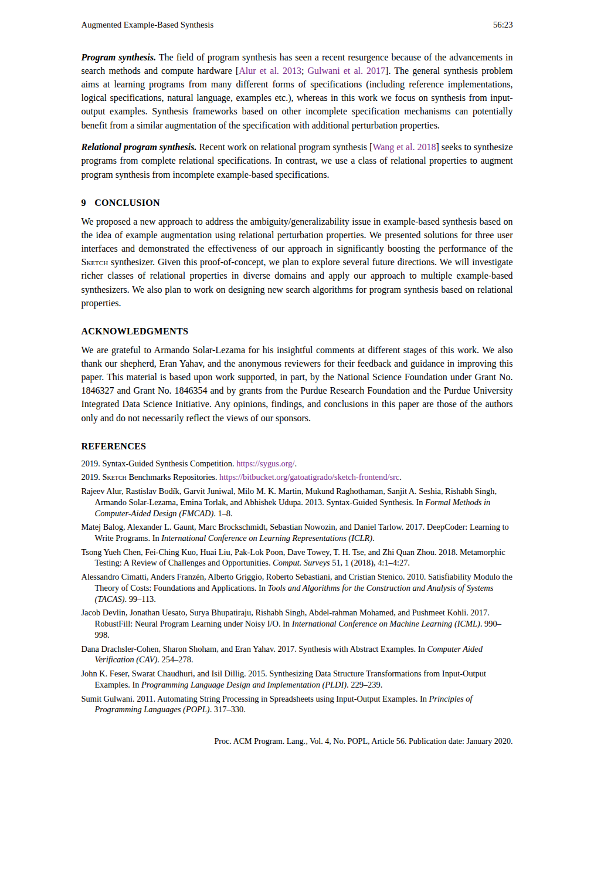Augmented Example-Based Synthesis 56:23
Program synthesis. The field of program synthesis has seen a recent resurgence because of the advancements in search methods and compute hardware [Alur et al. 2013; Gulwani et al. 2017]. The general synthesis problem aims at learning programs from many different forms of specifications (including reference implementations, logical specifications, natural language, examples etc.), whereas in this work we focus on synthesis from input-output examples. Synthesis frameworks based on other incomplete specification mechanisms can potentially benefit from a similar augmentation of the specification with additional perturbation properties.
Relational program synthesis. Recent work on relational program synthesis [Wang et al. 2018] seeks to synthesize programs from complete relational specifications. In contrast, we use a class of relational properties to augment program synthesis from incomplete example-based specifications.
9 CONCLUSION
We proposed a new approach to address the ambiguity/generalizability issue in example-based synthesis based on the idea of example augmentation using relational perturbation properties. We presented solutions for three user interfaces and demonstrated the effectiveness of our approach in significantly boosting the performance of the Sketch synthesizer. Given this proof-of-concept, we plan to explore several future directions. We will investigate richer classes of relational properties in diverse domains and apply our approach to multiple example-based synthesizers. We also plan to work on designing new search algorithms for program synthesis based on relational properties.
ACKNOWLEDGMENTS
We are grateful to Armando Solar-Lezama for his insightful comments at different stages of this work. We also thank our shepherd, Eran Yahav, and the anonymous reviewers for their feedback and guidance in improving this paper. This material is based upon work supported, in part, by the National Science Foundation under Grant No. 1846327 and Grant No. 1846354 and by grants from the Purdue Research Foundation and the Purdue University Integrated Data Science Initiative. Any opinions, findings, and conclusions in this paper are those of the authors only and do not necessarily reflect the views of our sponsors.
REFERENCES
2019. Syntax-Guided Synthesis Competition. https://sygus.org/.
2019. Sketch Benchmarks Repositories. https://bitbucket.org/gatoatigrado/sketch-frontend/src.
Rajeev Alur, Rastislav Bodík, Garvit Juniwal, Milo M. K. Martin, Mukund Raghothaman, Sanjit A. Seshia, Rishabh Singh, Armando Solar-Lezama, Emina Torlak, and Abhishek Udupa. 2013. Syntax-Guided Synthesis. In Formal Methods in Computer-Aided Design (FMCAD). 1–8.
Matej Balog, Alexander L. Gaunt, Marc Brockschmidt, Sebastian Nowozin, and Daniel Tarlow. 2017. DeepCoder: Learning to Write Programs. In International Conference on Learning Representations (ICLR).
Tsong Yueh Chen, Fei-Ching Kuo, Huai Liu, Pak-Lok Poon, Dave Towey, T. H. Tse, and Zhi Quan Zhou. 2018. Metamorphic Testing: A Review of Challenges and Opportunities. Comput. Surveys 51, 1 (2018), 4:1–4:27.
Alessandro Cimatti, Anders Franzén, Alberto Griggio, Roberto Sebastiani, and Cristian Stenico. 2010. Satisfiability Modulo the Theory of Costs: Foundations and Applications. In Tools and Algorithms for the Construction and Analysis of Systems (TACAS). 99–113.
Jacob Devlin, Jonathan Uesato, Surya Bhupatiraju, Rishabh Singh, Abdel-rahman Mohamed, and Pushmeet Kohli. 2017. RobustFill: Neural Program Learning under Noisy I/O. In International Conference on Machine Learning (ICML). 990–998.
Dana Drachsler-Cohen, Sharon Shoham, and Eran Yahav. 2017. Synthesis with Abstract Examples. In Computer Aided Verification (CAV). 254–278.
John K. Feser, Swarat Chaudhuri, and Isil Dillig. 2015. Synthesizing Data Structure Transformations from Input-Output Examples. In Programming Language Design and Implementation (PLDI). 229–239.
Sumit Gulwani. 2011. Automating String Processing in Spreadsheets using Input-Output Examples. In Principles of Programming Languages (POPL). 317–330.
Proc. ACM Program. Lang., Vol. 4, No. POPL, Article 56. Publication date: January 2020.